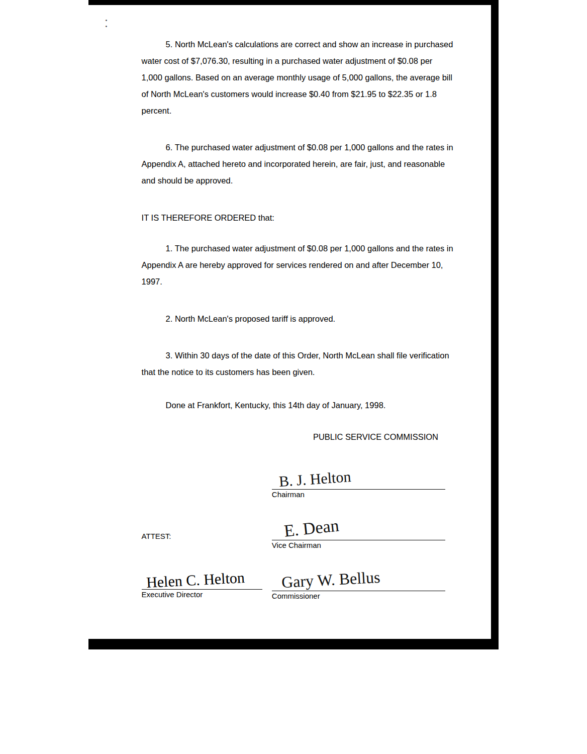• •
5. North McLean's calculations are correct and show an increase in purchased water cost of $7,076.30, resulting in a purchased water adjustment of $0.08 per 1,000 gallons. Based on an average monthly usage of 5,000 gallons, the average bill of North McLean's customers would increase $0.40 from $21.95 to $22.35 or 1.8 percent.
6. The purchased water adjustment of $0.08 per 1,000 gallons and the rates in Appendix A, attached hereto and incorporated herein, are fair, just, and reasonable and should be approved.
IT IS THEREFORE ORDERED that:
1. The purchased water adjustment of $0.08 per 1,000 gallons and the rates in Appendix A are hereby approved for services rendered on and after December 10, 1997.
2. North McLean's proposed tariff is approved.
3. Within 30 days of the date of this Order, North McLean shall file verification that the notice to its customers has been given.
Done at Frankfort, Kentucky, this 14th day of January, 1998.
PUBLIC SERVICE COMMISSION
B. J. Helton
Chairman
E. Dean
Vice Chairman
Gary W. Bellus
Commissioner
ATTEST:
Helen C. Helton
Executive Director